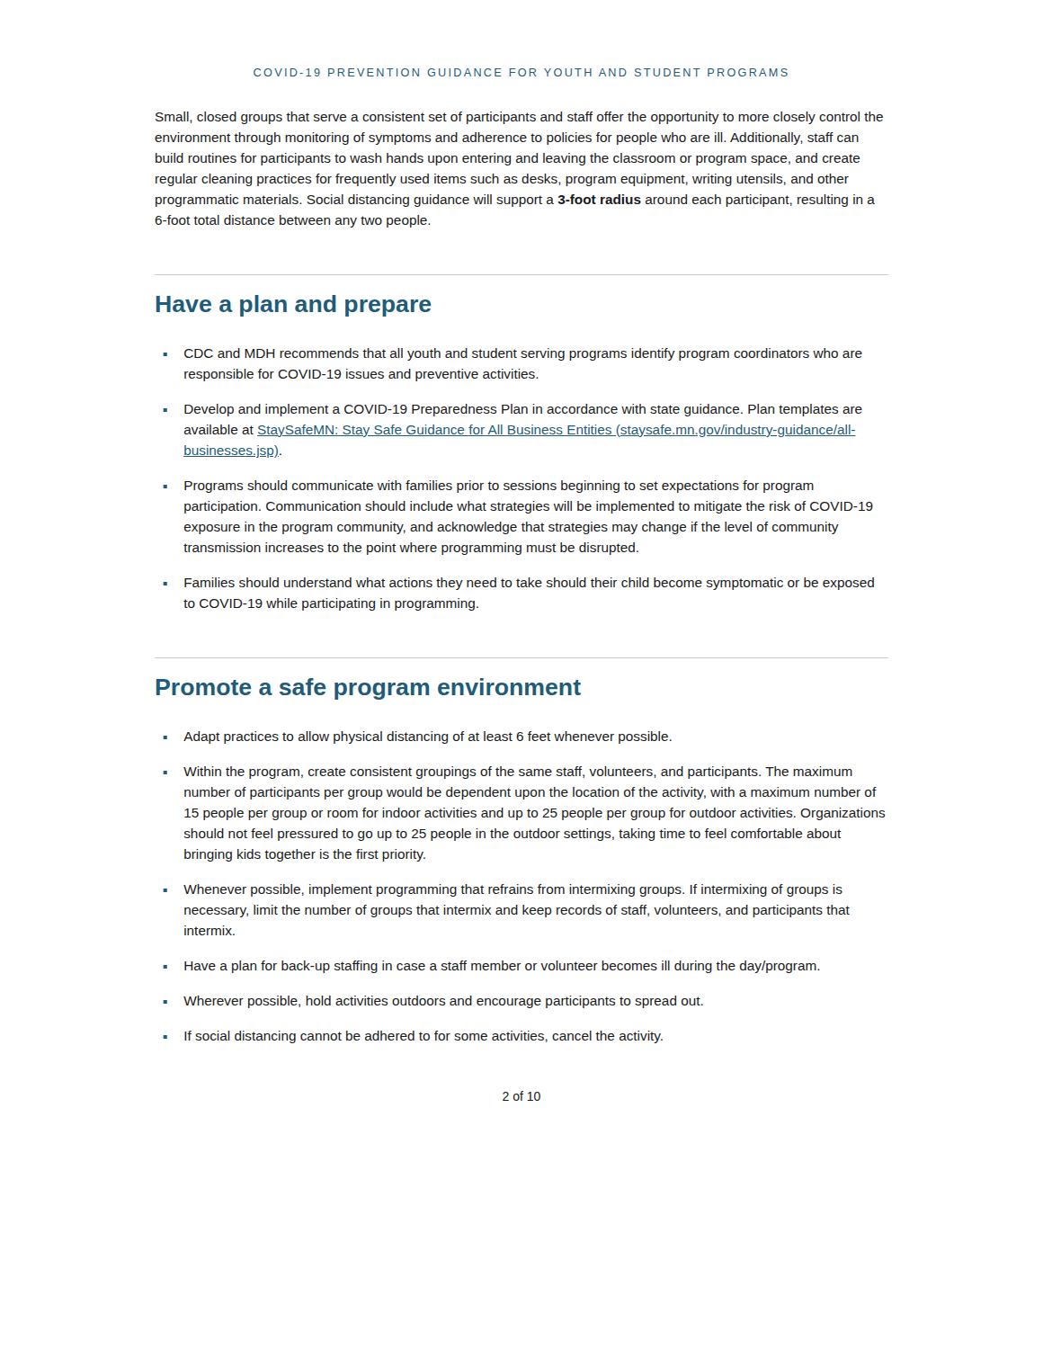COVID-19 Prevention Guidance for Youth and Student Programs
Small, closed groups that serve a consistent set of participants and staff offer the opportunity to more closely control the environment through monitoring of symptoms and adherence to policies for people who are ill. Additionally, staff can build routines for participants to wash hands upon entering and leaving the classroom or program space, and create regular cleaning practices for frequently used items such as desks, program equipment, writing utensils, and other programmatic materials. Social distancing guidance will support a 3-foot radius around each participant, resulting in a 6-foot total distance between any two people.
Have a plan and prepare
CDC and MDH recommends that all youth and student serving programs identify program coordinators who are responsible for COVID-19 issues and preventive activities.
Develop and implement a COVID-19 Preparedness Plan in accordance with state guidance. Plan templates are available at StaySafeMN: Stay Safe Guidance for All Business Entities (staysafe.mn.gov/industry-guidance/all-businesses.jsp).
Programs should communicate with families prior to sessions beginning to set expectations for program participation. Communication should include what strategies will be implemented to mitigate the risk of COVID-19 exposure in the program community, and acknowledge that strategies may change if the level of community transmission increases to the point where programming must be disrupted.
Families should understand what actions they need to take should their child become symptomatic or be exposed to COVID-19 while participating in programming.
Promote a safe program environment
Adapt practices to allow physical distancing of at least 6 feet whenever possible.
Within the program, create consistent groupings of the same staff, volunteers, and participants. The maximum number of participants per group would be dependent upon the location of the activity, with a maximum number of 15 people per group or room for indoor activities and up to 25 people per group for outdoor activities. Organizations should not feel pressured to go up to 25 people in the outdoor settings, taking time to feel comfortable about bringing kids together is the first priority.
Whenever possible, implement programming that refrains from intermixing groups. If intermixing of groups is necessary, limit the number of groups that intermix and keep records of staff, volunteers, and participants that intermix.
Have a plan for back-up staffing in case a staff member or volunteer becomes ill during the day/program.
Wherever possible, hold activities outdoors and encourage participants to spread out.
If social distancing cannot be adhered to for some activities, cancel the activity.
2 of 10